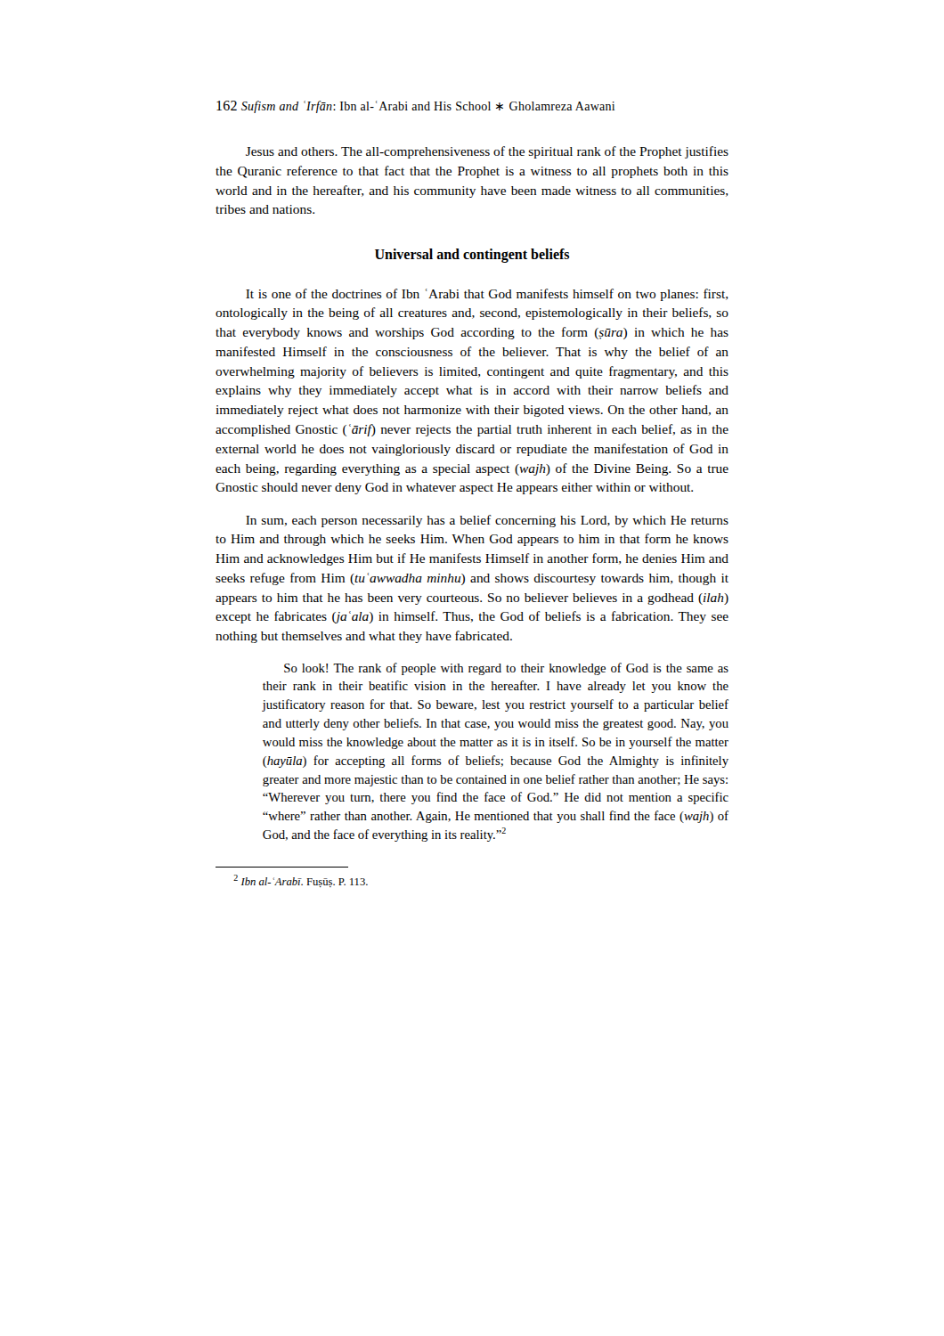162 Sufism and ʿIrfān: Ibn al-ʿArabi and His School ∗ Gholamreza Aawani
Jesus and others. The all-comprehensiveness of the spiritual rank of the Prophet justifies the Quranic reference to that fact that the Prophet is a witness to all prophets both in this world and in the hereafter, and his community have been made witness to all communities, tribes and nations.
Universal and contingent beliefs
It is one of the doctrines of Ibn ʿArabi that God manifests himself on two planes: first, ontologically in the being of all creatures and, second, epistemologically in their beliefs, so that everybody knows and worships God according to the form (ṣūra) in which he has manifested Himself in the consciousness of the believer. That is why the belief of an overwhelming majority of believers is limited, contingent and quite fragmentary, and this explains why they immediately accept what is in accord with their narrow beliefs and immediately reject what does not harmonize with their bigoted views. On the other hand, an accomplished Gnostic (ʿārif) never rejects the partial truth inherent in each belief, as in the external world he does not vaingloriously discard or repudiate the manifestation of God in each being, regarding everything as a special aspect (wajh) of the Divine Being. So a true Gnostic should never deny God in whatever aspect He appears either within or without.
In sum, each person necessarily has a belief concerning his Lord, by which He returns to Him and through which he seeks Him. When God appears to him in that form he knows Him and acknowledges Him but if He manifests Himself in another form, he denies Him and seeks refuge from Him (tuʿawwadha minhu) and shows discourtesy towards him, though it appears to him that he has been very courteous. So no believer believes in a godhead (ilah) except he fabricates (jaʿala) in himself. Thus, the God of beliefs is a fabrication. They see nothing but themselves and what they have fabricated.
So look! The rank of people with regard to their knowledge of God is the same as their rank in their beatific vision in the hereafter. I have already let you know the justificatory reason for that. So beware, lest you restrict yourself to a particular belief and utterly deny other beliefs. In that case, you would miss the greatest good. Nay, you would miss the knowledge about the matter as it is in itself. So be in yourself the matter (hayūla) for accepting all forms of beliefs; because God the Almighty is infinitely greater and more majestic than to be contained in one belief rather than another; He says: “Wherever you turn, there you find the face of God.” He did not mention a specific “where” rather than another. Again, He mentioned that you shall find the face (wajh) of God, and the face of everything in its reality.”2
2 Ibn al-ʿArabī. Fuṣūṣ. P. 113.